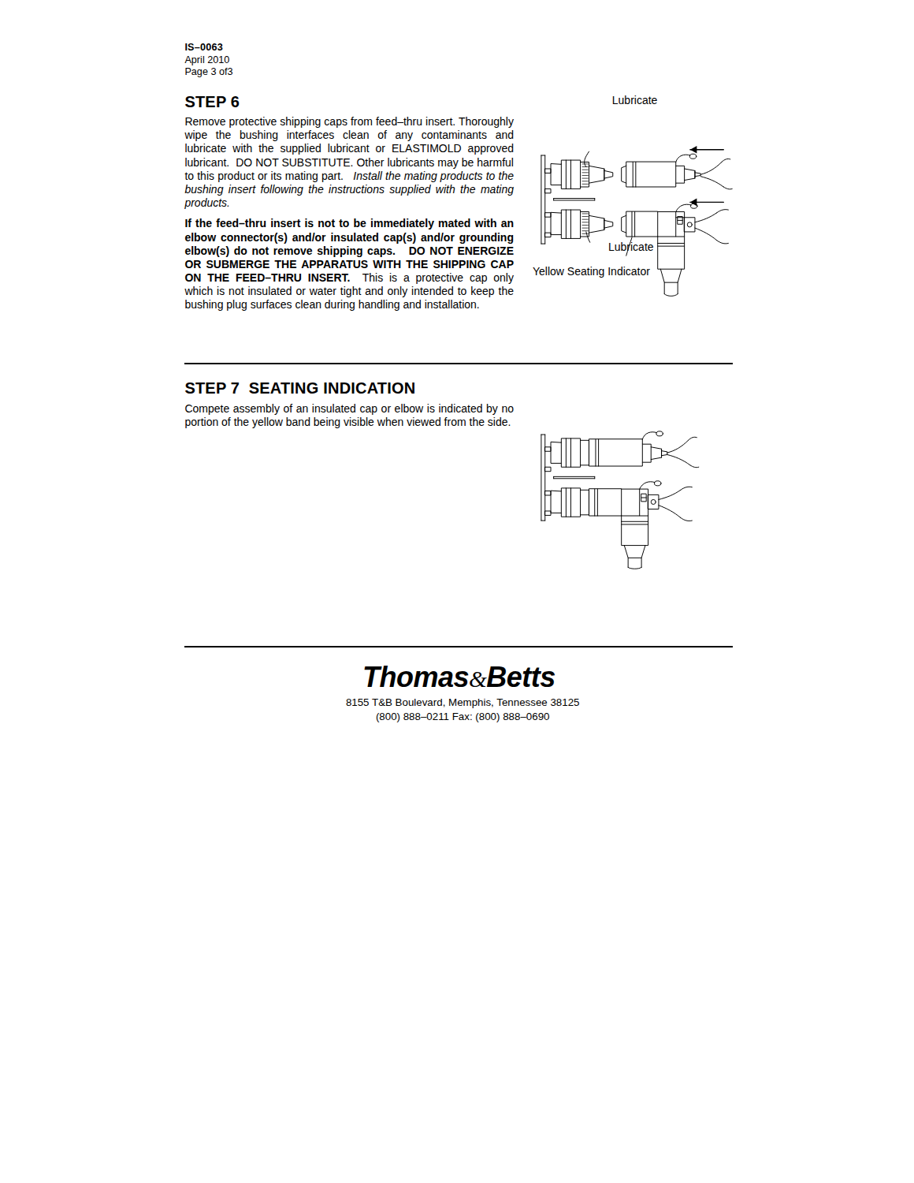IS–0063
April 2010
Page 3 of3
STEP 6
Remove protective shipping caps from feed–thru insert. Thoroughly wipe the bushing interfaces clean of any contaminants and lubricate with the supplied lubricant or ELASTIMOLD approved lubricant. DO NOT SUBSTITUTE. Other lubricants may be harmful to this product or its mating part. Install the mating products to the bushing insert following the instructions supplied with the mating products.
If the feed–thru insert is not to be immediately mated with an elbow connector(s) and/or insulated cap(s) and/or grounding elbow(s) do not remove shipping caps. DO NOT ENERGIZE OR SUBMERGE THE APPARATUS WITH THE SHIPPING CAP ON THE FEED–THRU INSERT. This is a protective cap only which is not insulated or water tight and only intended to keep the bushing plug surfaces clean during handling and installation.
Lubricate Lubricate Yellow Seating Indicator
STEP 7 SEATING INDICATION
Compete assembly of an insulated cap or elbow is indicated by no portion of the yellow band being visible when viewed from the side.
Thomas&Betts
8155 T&B Boulevard, Memphis, Tennessee 38125
(800) 888–0211 Fax: (800) 888–0690